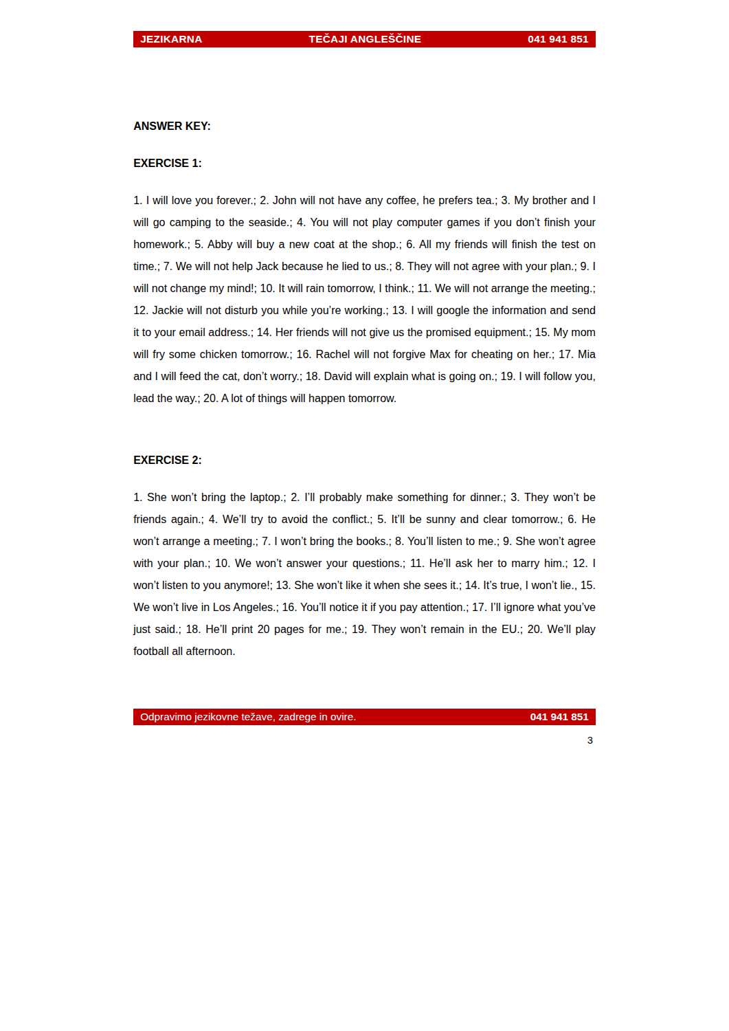JEZIKARNA TEČAJI ANGLEŠČINE 041 941 851
ANSWER KEY:
EXERCISE 1:
1. I will love you forever.; 2. John will not have any coffee, he prefers tea.; 3. My brother and I will go camping to the seaside.; 4. You will not play computer games if you don’t finish your homework.; 5. Abby will buy a new coat at the shop.; 6. All my friends will finish the test on time.; 7. We will not help Jack because he lied to us.; 8. They will not agree with your plan.; 9. I will not change my mind!; 10. It will rain tomorrow, I think.; 11. We will not arrange the meeting.; 12. Jackie will not disturb you while you’re working.; 13. I will google the information and send it to your email address.; 14. Her friends will not give us the promised equipment.; 15. My mom will fry some chicken tomorrow.; 16. Rachel will not forgive Max for cheating on her.; 17. Mia and I will feed the cat, don’t worry.; 18. David will explain what is going on.; 19. I will follow you, lead the way.; 20. A lot of things will happen tomorrow.
EXERCISE 2:
1. She won’t bring the laptop.; 2. I’ll probably make something for dinner.; 3. They won’t be friends again.; 4. We’ll try to avoid the conflict.; 5. It’ll be sunny and clear tomorrow.; 6. He won’t arrange a meeting.; 7. I won’t bring the books.; 8. You’ll listen to me.; 9. She won’t agree with your plan.; 10. We won’t answer your questions.; 11. He’ll ask her to marry him.; 12. I won’t listen to you anymore!; 13. She won’t like it when she sees it.; 14. It’s true, I won’t lie., 15. We won’t live in Los Angeles.; 16. You’ll notice it if you pay attention.; 17. I’ll ignore what you’ve just said.; 18. He’ll print 20 pages for me.; 19. They won’t remain in the EU.; 20. We’ll play football all afternoon.
Odpravimo jezikovne težave, zadrege in ovire. 041 941 851
3